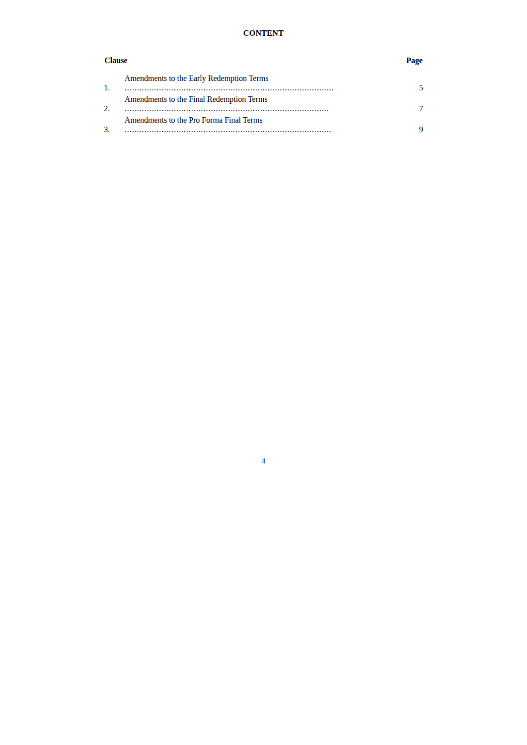CONTENT
| Clause | Page |
| --- | --- |
| 1. | Amendments to the Early Redemption Terms ..................................................................................... | 5 |
| 2. | Amendments to the Final Redemption Terms ................................................................................... | 7 |
| 3. | Amendments to the Pro Forma Final Terms .................................................................................... | 9 |
4